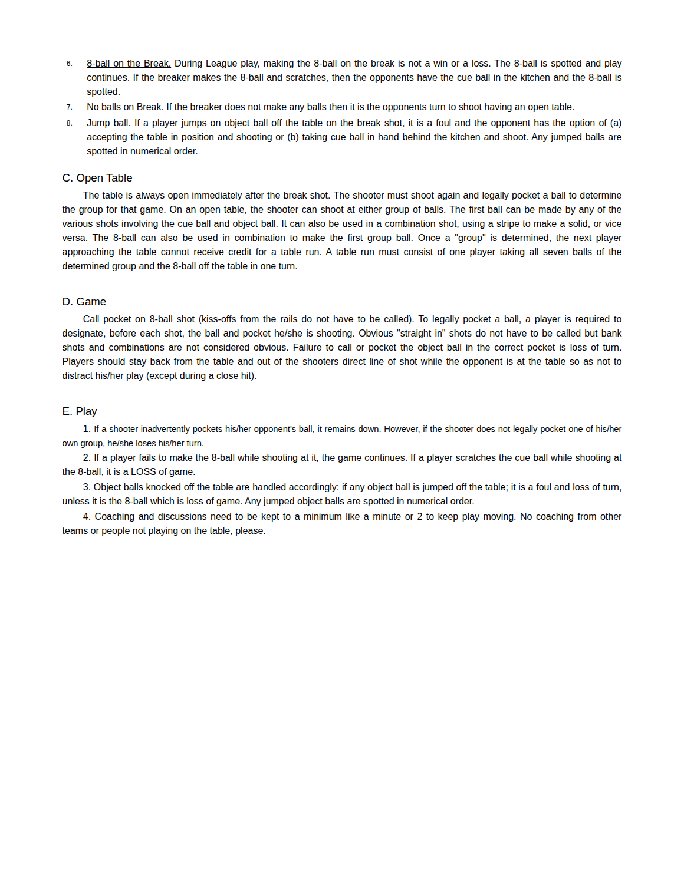6. 8-ball on the Break. During League play, making the 8-ball on the break is not a win or a loss. The 8-ball is spotted and play continues. If the breaker makes the 8-ball and scratches, then the opponents have the cue ball in the kitchen and the 8-ball is spotted.
7. No balls on Break. If the breaker does not make any balls then it is the opponents turn to shoot having an open table.
8. Jump ball. If a player jumps on object ball off the table on the break shot, it is a foul and the opponent has the option of (a) accepting the table in position and shooting or (b) taking cue ball in hand behind the kitchen and shoot. Any jumped balls are spotted in numerical order.
C. Open Table
The table is always open immediately after the break shot. The shooter must shoot again and legally pocket a ball to determine the group for that game. On an open table, the shooter can shoot at either group of balls. The first ball can be made by any of the various shots involving the cue ball and object ball. It can also be used in a combination shot, using a stripe to make a solid, or vice versa. The 8-ball can also be used in combination to make the first group ball. Once a "group" is determined, the next player approaching the table cannot receive credit for a table run. A table run must consist of one player taking all seven balls of the determined group and the 8-ball off the table in one turn.
D. Game
Call pocket on 8-ball shot (kiss-offs from the rails do not have to be called). To legally pocket a ball, a player is required to designate, before each shot, the ball and pocket he/she is shooting. Obvious "straight in" shots do not have to be called but bank shots and combinations are not considered obvious. Failure to call or pocket the object ball in the correct pocket is loss of turn. Players should stay back from the table and out of the shooters direct line of shot while the opponent is at the table so as not to distract his/her play (except during a close hit).
E. Play
1. If a shooter inadvertently pockets his/her opponent's ball, it remains down. However, if the shooter does not legally pocket one of his/her own group, he/she loses his/her turn.
2. If a player fails to make the 8-ball while shooting at it, the game continues. If a player scratches the cue ball while shooting at the 8-ball, it is a LOSS of game.
3. Object balls knocked off the table are handled accordingly: if any object ball is jumped off the table; it is a foul and loss of turn, unless it is the 8-ball which is loss of game. Any jumped object balls are spotted in numerical order.
4. Coaching and discussions need to be kept to a minimum like a minute or 2 to keep play moving. No coaching from other teams or people not playing on the table, please.